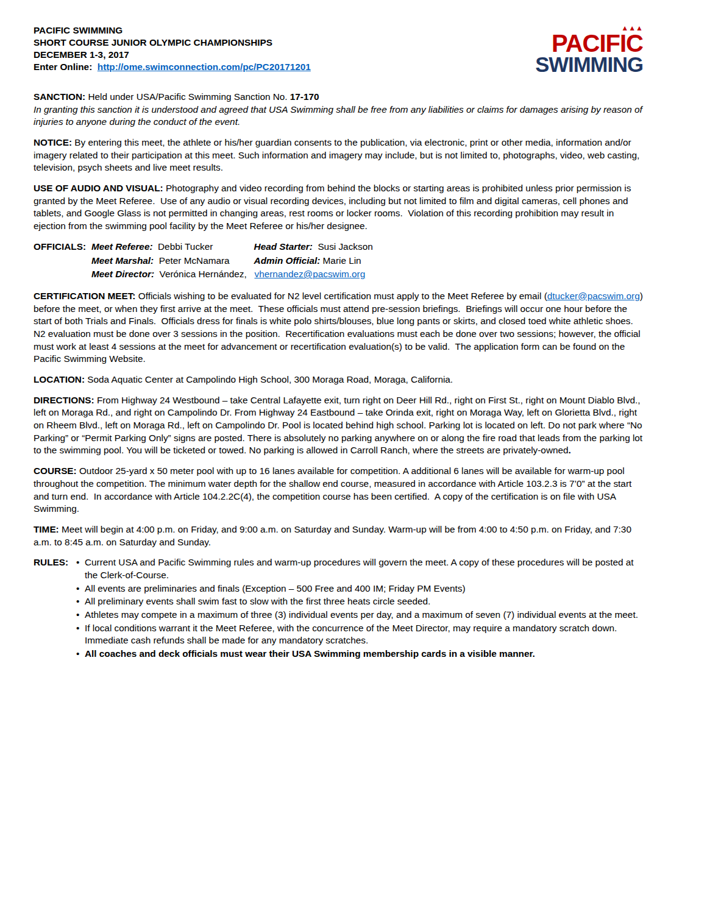PACIFIC SWIMMING
SHORT COURSE JUNIOR OLYMPIC CHAMPIONSHIPS
DECEMBER 1-3, 2017
Enter Online: http://ome.swimconnection.com/pc/PC20171201
▲▲▲
PACIFIC
SWIMMING
SANCTION: Held under USA/Pacific Swimming Sanction No. 17-170
In granting this sanction it is understood and agreed that USA Swimming shall be free from any liabilities or claims for damages arising by reason of injuries to anyone during the conduct of the event.
NOTICE: By entering this meet, the athlete or his/her guardian consents to the publication, via electronic, print or other media, information and/or imagery related to their participation at this meet. Such information and imagery may include, but is not limited to, photographs, video, web casting, television, psych sheets and live meet results.
USE OF AUDIO AND VISUAL: Photography and video recording from behind the blocks or starting areas is prohibited unless prior permission is granted by the Meet Referee. Use of any audio or visual recording devices, including but not limited to film and digital cameras, cell phones and tablets, and Google Glass is not permitted in changing areas, rest rooms or locker rooms. Violation of this recording prohibition may result in ejection from the swimming pool facility by the Meet Referee or his/her designee.
| OFFICIALS: | Meet Referee: Debbi Tucker | Head Starter: Susi Jackson |
| | Meet Marshal: Peter McNamara | Admin Official: Marie Lin |
| | Meet Director: Verónica Hernández, vhernandez@pacswim.org |
CERTIFICATION MEET: Officials wishing to be evaluated for N2 level certification must apply to the Meet Referee by email (dtucker@pacswim.org) before the meet, or when they first arrive at the meet. These officials must attend pre-session briefings. Briefings will occur one hour before the start of both Trials and Finals. Officials dress for finals is white polo shirts/blouses, blue long pants or skirts, and closed toed white athletic shoes. N2 evaluation must be done over 3 sessions in the position. Recertification evaluations must each be done over two sessions; however, the official must work at least 4 sessions at the meet for advancement or recertification evaluation(s) to be valid. The application form can be found on the Pacific Swimming Website.
LOCATION: Soda Aquatic Center at Campolindo High School, 300 Moraga Road, Moraga, California.
DIRECTIONS: From Highway 24 Westbound – take Central Lafayette exit, turn right on Deer Hill Rd., right on First St., right on Mount Diablo Blvd., left on Moraga Rd., and right on Campolindo Dr. From Highway 24 Eastbound – take Orinda exit, right on Moraga Way, left on Glorietta Blvd., right on Rheem Blvd., left on Moraga Rd., left on Campolindo Dr. Pool is located behind high school. Parking lot is located on left. Do not park where “No Parking” or “Permit Parking Only” signs are posted. There is absolutely no parking anywhere on or along the fire road that leads from the parking lot to the swimming pool. You will be ticketed or towed. No parking is allowed in Carroll Ranch, where the streets are privately-owned.
COURSE: Outdoor 25-yard x 50 meter pool with up to 16 lanes available for competition. A additional 6 lanes will be available for warm-up pool throughout the competition. The minimum water depth for the shallow end course, measured in accordance with Article 103.2.3 is 7’0” at the start and turn end. In accordance with Article 104.2.2C(4), the competition course has been certified. A copy of the certification is on file with USA Swimming.
TIME: Meet will begin at 4:00 p.m. on Friday, and 9:00 a.m. on Saturday and Sunday. Warm-up will be from 4:00 to 4:50 p.m. on Friday, and 7:30 a.m. to 8:45 a.m. on Saturday and Sunday.
RULES:
Current USA and Pacific Swimming rules and warm-up procedures will govern the meet. A copy of these procedures will be posted at the Clerk-of-Course.
All events are preliminaries and finals (Exception – 500 Free and 400 IM; Friday PM Events)
All preliminary events shall swim fast to slow with the first three heats circle seeded.
Athletes may compete in a maximum of three (3) individual events per day, and a maximum of seven (7) individual events at the meet.
If local conditions warrant it the Meet Referee, with the concurrence of the Meet Director, may require a mandatory scratch down. Immediate cash refunds shall be made for any mandatory scratches.
All coaches and deck officials must wear their USA Swimming membership cards in a visible manner.